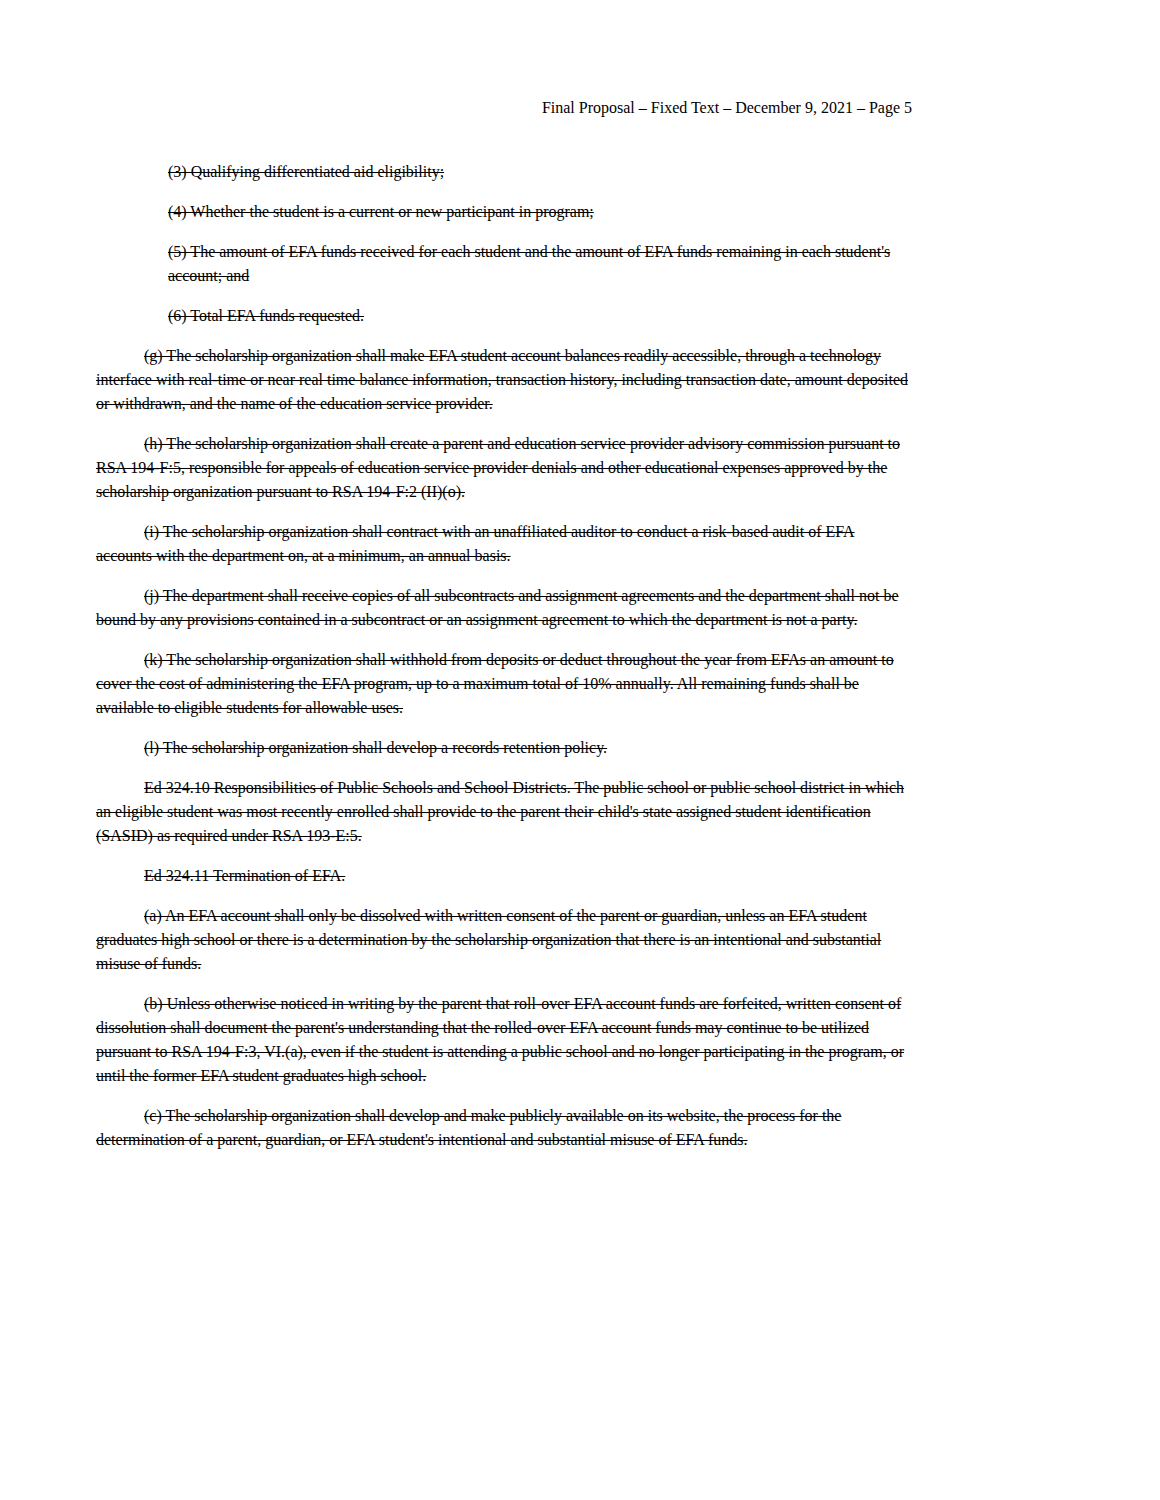Final Proposal – Fixed Text – December 9, 2021 – Page 5
(3) Qualifying differentiated aid eligibility;
(4) Whether the student is a current or new participant in program;
(5) The amount of EFA funds received for each student and the amount of EFA funds remaining in each student's account; and
(6) Total EFA funds requested.
(g) The scholarship organization shall make EFA student account balances readily accessible, through a technology interface with real-time or near real time balance information, transaction history, including transaction date, amount deposited or withdrawn, and the name of the education service provider.
(h) The scholarship organization shall create a parent and education service provider advisory commission pursuant to RSA 194-F:5, responsible for appeals of education service provider denials and other educational expenses approved by the scholarship organization pursuant to RSA 194-F:2 (II)(o).
(i) The scholarship organization shall contract with an unaffiliated auditor to conduct a risk-based audit of EFA accounts with the department on, at a minimum, an annual basis.
(j) The department shall receive copies of all subcontracts and assignment agreements and the department shall not be bound by any provisions contained in a subcontract or an assignment agreement to which the department is not a party.
(k) The scholarship organization shall withhold from deposits or deduct throughout the year from EFAs an amount to cover the cost of administering the EFA program, up to a maximum total of 10% annually. All remaining funds shall be available to eligible students for allowable uses.
(l) The scholarship organization shall develop a records retention policy.
Ed 324.10 Responsibilities of Public Schools and School Districts. The public school or public school district in which an eligible student was most recently enrolled shall provide to the parent their child's state assigned student identification (SASID) as required under RSA 193-E:5.
Ed 324.11 Termination of EFA.
(a) An EFA account shall only be dissolved with written consent of the parent or guardian, unless an EFA student graduates high school or there is a determination by the scholarship organization that there is an intentional and substantial misuse of funds.
(b) Unless otherwise noticed in writing by the parent that roll-over EFA account funds are forfeited, written consent of dissolution shall document the parent's understanding that the rolled-over EFA account funds may continue to be utilized pursuant to RSA 194-F:3, VI.(a), even if the student is attending a public school and no longer participating in the program, or until the former EFA student graduates high school.
(c) The scholarship organization shall develop and make publicly available on its website, the process for the determination of a parent, guardian, or EFA student's intentional and substantial misuse of EFA funds.